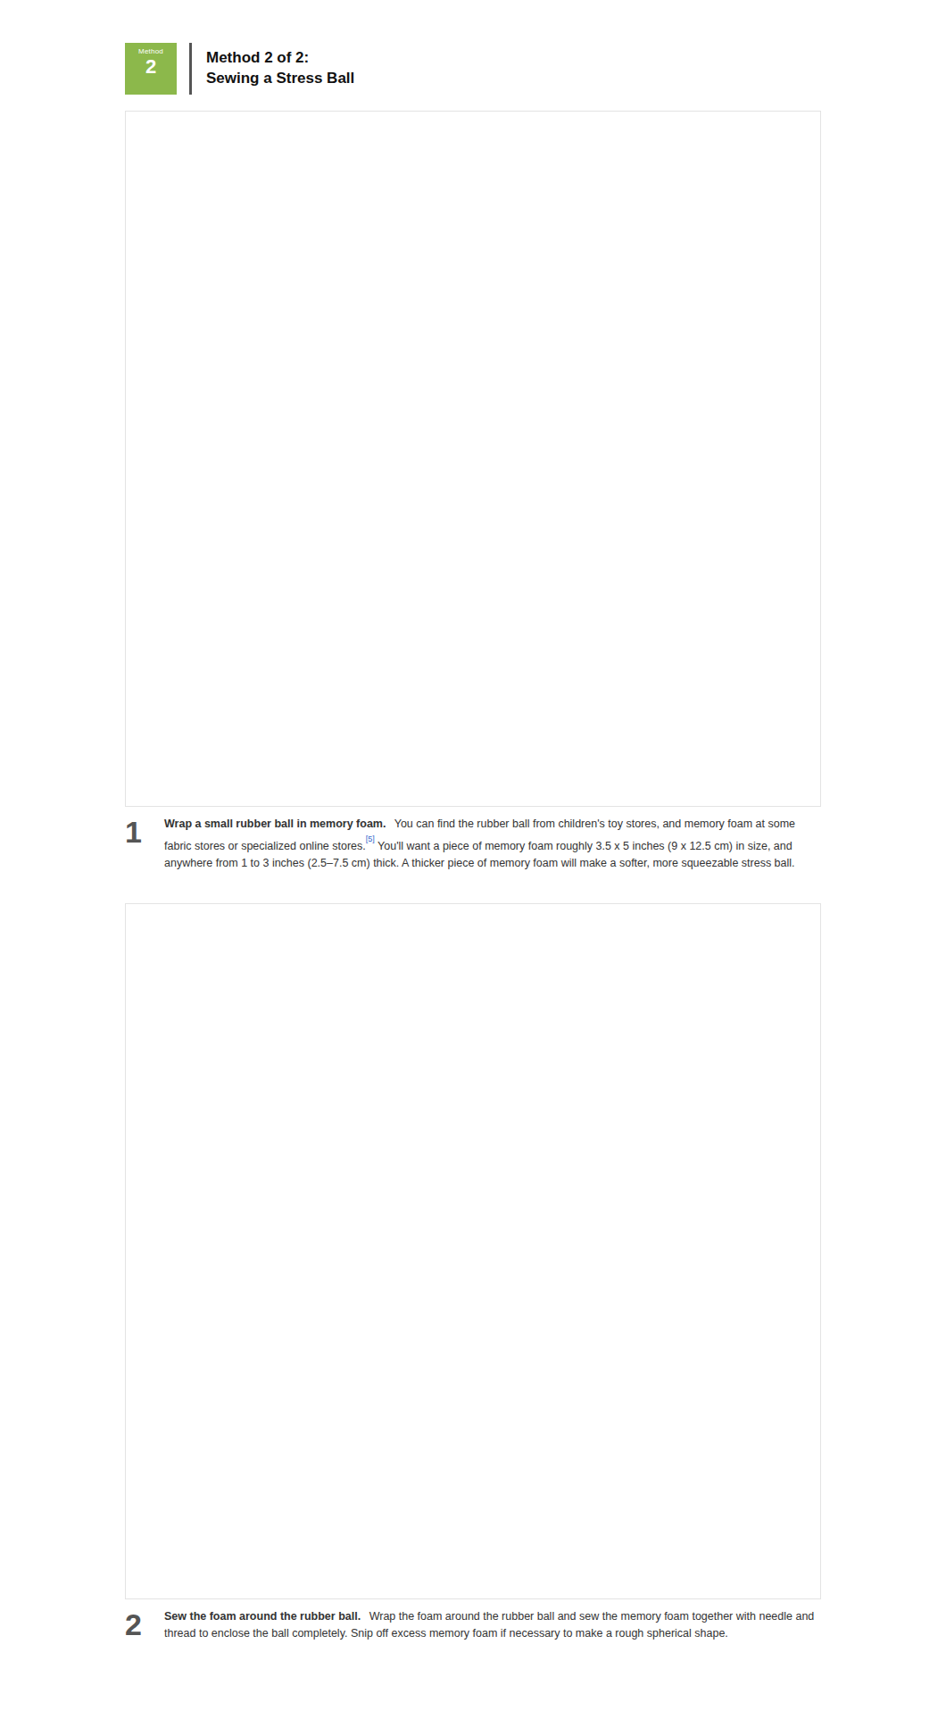Method 2
Method 2 of 2:
Sewing a Stress Ball
1
Wrap a small rubber ball in memory foam. You can find the rubber ball from children's toy stores, and memory foam at some fabric stores or specialized online stores.[5] You'll want a piece of memory foam roughly 3.5 x 5 inches (9 x 12.5 cm) in size, and anywhere from 1 to 3 inches (2.5–7.5 cm) thick. A thicker piece of memory foam will make a softer, more squeezable stress ball.
2
Sew the foam around the rubber ball. Wrap the foam around the rubber ball and sew the memory foam together with needle and thread to enclose the ball completely. Snip off excess memory foam if necessary to make a rough spherical shape.